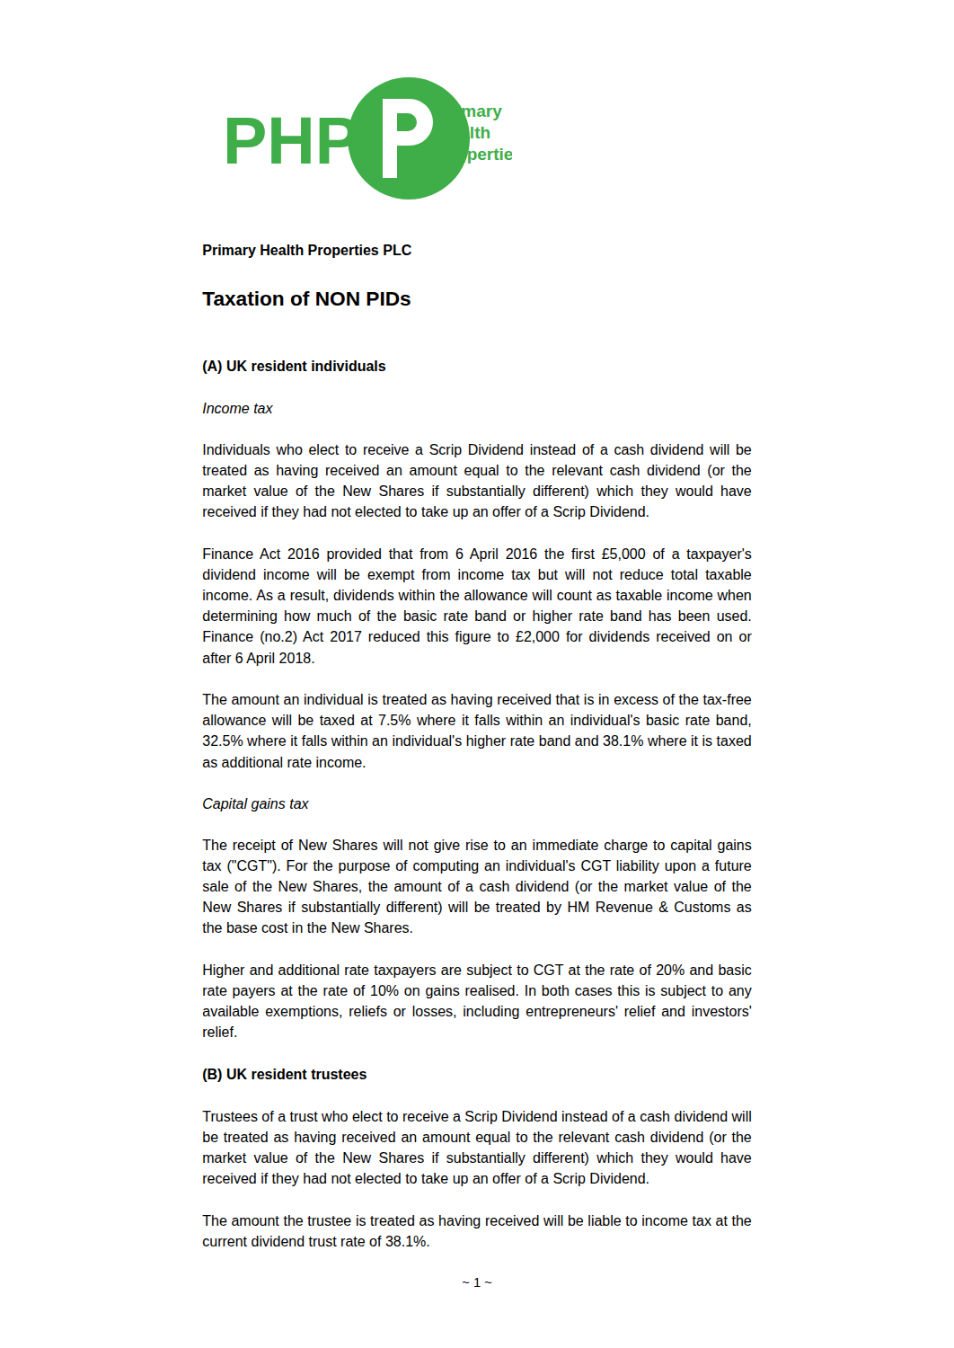PHP Primary Health Properties PHP Primary Health Properties
Primary Health Properties PLC
Taxation of NON PIDs
(A) UK resident individuals
Income tax
Individuals who elect to receive a Scrip Dividend instead of a cash dividend will be treated as having received an amount equal to the relevant cash dividend (or the market value of the New Shares if substantially different) which they would have received if they had not elected to take up an offer of a Scrip Dividend.
Finance Act 2016 provided that from 6 April 2016 the first £5,000 of a taxpayer's dividend income will be exempt from income tax but will not reduce total taxable income. As a result, dividends within the allowance will count as taxable income when determining how much of the basic rate band or higher rate band has been used. Finance (no.2) Act 2017 reduced this figure to £2,000 for dividends received on or after 6 April 2018.
The amount an individual is treated as having received that is in excess of the tax-free allowance will be taxed at 7.5% where it falls within an individual's basic rate band, 32.5% where it falls within an individual's higher rate band and 38.1% where it is taxed as additional rate income.
Capital gains tax
The receipt of New Shares will not give rise to an immediate charge to capital gains tax ("CGT"). For the purpose of computing an individual's CGT liability upon a future sale of the New Shares, the amount of a cash dividend (or the market value of the New Shares if substantially different) will be treated by HM Revenue & Customs as the base cost in the New Shares.
Higher and additional rate taxpayers are subject to CGT at the rate of 20% and basic rate payers at the rate of 10% on gains realised. In both cases this is subject to any available exemptions, reliefs or losses, including entrepreneurs' relief and investors' relief.
(B) UK resident trustees
Trustees of a trust who elect to receive a Scrip Dividend instead of a cash dividend will be treated as having received an amount equal to the relevant cash dividend (or the market value of the New Shares if substantially different) which they would have received if they had not elected to take up an offer of a Scrip Dividend.
The amount the trustee is treated as having received will be liable to income tax at the current dividend trust rate of 38.1%.
~ 1 ~